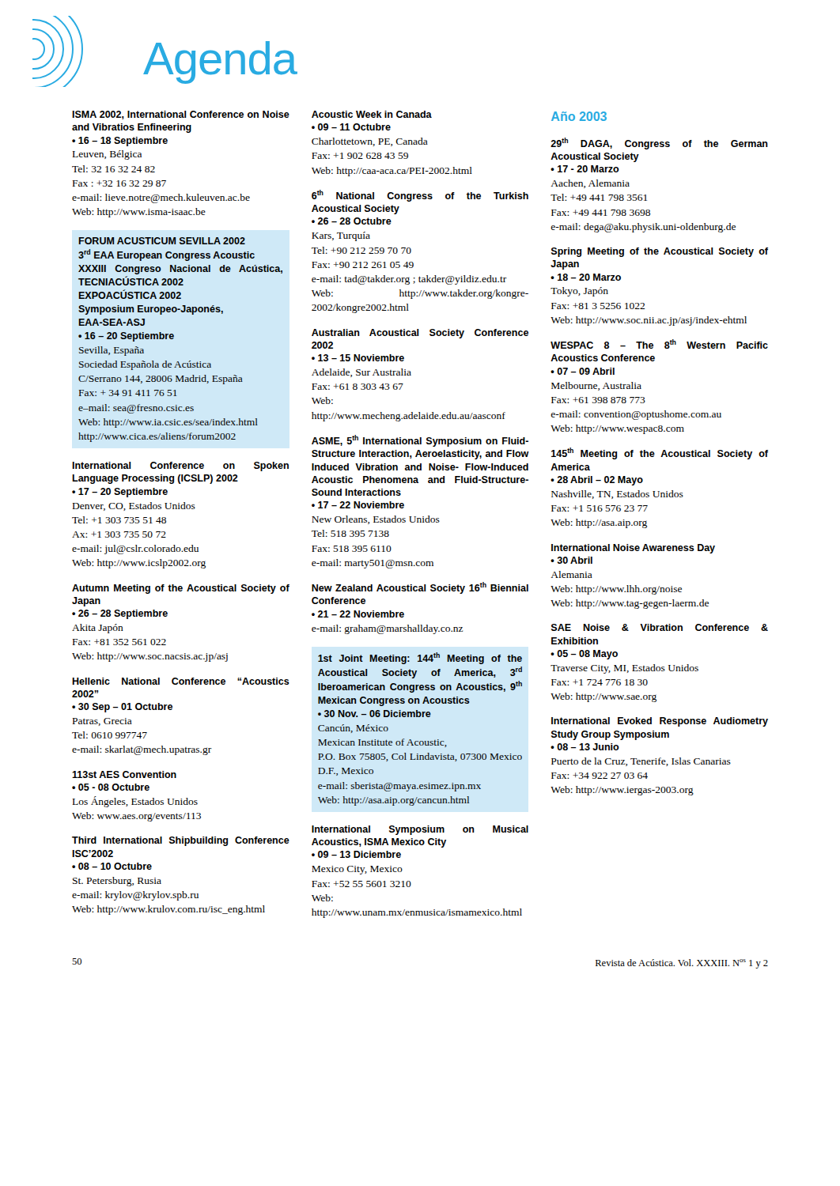Agenda
ISMA 2002, International Conference on Noise and Vibratios Enfineering
• 16 – 18 Septiembre
Leuven, Bélgica
Tel: 32 16 32 24 82
Fax : +32 16 32 29 87
e-mail: lieve.notre@mech.kuleuven.ac.be
Web: http://www.isma-isaac.be
FORUM ACUSTICUM SEVILLA 2002
3rd EAA European Congress Acoustic
XXXIII Congreso Nacional de Acústica, TECNIACÚSTICA 2002
EXPOACÚSTICA 2002
Symposium Europeo-Japonés,
EAA-SEA-ASJ
• 16 – 20 Septiembre
Sevilla, España
Sociedad Española de Acústica
C/Serrano 144, 28006 Madrid, España
Fax: + 34 91 411 76 51
e–mail: sea@fresno.csic.es
Web: http://www.ia.csic.es/sea/index.html
http://www.cica.es/aliens/forum2002
International Conference on Spoken Language Processing (ICSLP) 2002
• 17 – 20 Septiembre
Denver, CO, Estados Unidos
Tel: +1 303 735 51 48
Ax: +1 303 735 50 72
e-mail: jul@cslr.colorado.edu
Web: http://www.icslp2002.org
Autumn Meeting of the Acoustical Society of Japan
• 26 – 28 Septiembre
Akita Japón
Fax: +81 352 561 022
Web: http://www.soc.nacsis.ac.jp/asj
Hellenic National Conference “Acoustics 2002”
• 30 Sep – 01 Octubre
Patras, Grecia
Tel: 0610 997747
e-mail: skarlat@mech.upatras.gr
113st AES Convention
• 05 - 08 Octubre
Los Ángeles, Estados Unidos
Web: www.aes.org/events/113
Third International Shipbuilding Conference ISC’2002
• 08 – 10 Octubre
St. Petersburg, Rusia
e-mail: krylov@krylov.spb.ru
Web: http://www.krulov.com.ru/isc_eng.html
Acoustic Week in Canada
• 09 – 11 Octubre
Charlottetown, PE, Canada
Fax: +1 902 628 43 59
Web: http://caa-aca.ca/PEI-2002.html
6th National Congress of the Turkish Acoustical Society
• 26 – 28 Octubre
Kars, Turquía
Tel: +90 212 259 70 70
Fax: +90 212 261 05 49
e-mail: tad@takder.org ; takder@yildiz.edu.tr
Web: http://www.takder.org/kongre-2002/kongre2002.html
Australian Acoustical Society Conference 2002
• 13 – 15 Noviembre
Adelaide, Sur Australia
Fax: +61 8 303 43 67
Web: http://www.mecheng.adelaide.edu.au/aasconf
ASME, 5th International Symposium on Fluid-Structure Interaction, Aeroelasticity, and Flow Induced Vibration and Noise- Flow-Induced Acoustic Phenomena and Fluid-Structure-Sound Interactions
• 17 – 22 Noviembre
New Orleans, Estados Unidos
Tel: 518 395 7138
Fax: 518 395 6110
e-mail: marty501@msn.com
New Zealand Acoustical Society 16th Biennial Conference
• 21 – 22 Noviembre
e-mail: graham@marshallday.co.nz
1st Joint Meeting: 144th Meeting of the Acoustical Society of America, 3rd Iberoamerican Congress on Acoustics, 9th Mexican Congress on Acoustics
• 30 Nov. – 06 Diciembre
Cancún, México
Mexican Institute of Acoustic,
P.O. Box 75805, Col Lindavista, 07300 Mexico D.F., Mexico
e-mail: sberista@maya.esimez.ipn.mx
Web: http://asa.aip.org/cancun.html
International Symposium on Musical Acoustics, ISMA Mexico City
• 09 – 13 Diciembre
Mexico City, Mexico
Fax: +52 55 5601 3210
Web: http://www.unam.mx/enmusica/ismamexico.html
Año 2003
29th DAGA, Congress of the German Acoustical Society
• 17 - 20 Marzo
Aachen, Alemania
Tel: +49 441 798 3561
Fax: +49 441 798 3698
e-mail: dega@aku.physik.uni-oldenburg.de
Spring Meeting of the Acoustical Society of Japan
• 18 – 20 Marzo
Tokyo, Japón
Fax: +81 3 5256 1022
Web: http://www.soc.nii.ac.jp/asj/index-ehtml
WESPAC 8 – The 8th Western Pacific Acoustics Conference
• 07 – 09 Abril
Melbourne, Australia
Fax: +61 398 878 773
e-mail: convention@optushome.com.au
Web: http://www.wespac8.com
145th Meeting of the Acoustical Society of America
• 28 Abril – 02 Mayo
Nashville, TN, Estados Unidos
Fax: +1 516 576 23 77
Web: http://asa.aip.org
International Noise Awareness Day
• 30 Abril
Alemania
Web: http://www.lhh.org/noise
Web: http://www.tag-gegen-laerm.de
SAE Noise & Vibration Conference & Exhibition
• 05 – 08 Mayo
Traverse City, MI, Estados Unidos
Fax: +1 724 776 18 30
Web: http://www.sae.org
International Evoked Response Audiometry Study Group Symposium
• 08 – 13 Junio
Puerto de la Cruz, Tenerife, Islas Canarias
Fax: +34 922 27 03 64
Web: http://www.iergas-2003.org
50
Revista de Acústica. Vol. XXXIII. Nos 1 y 2